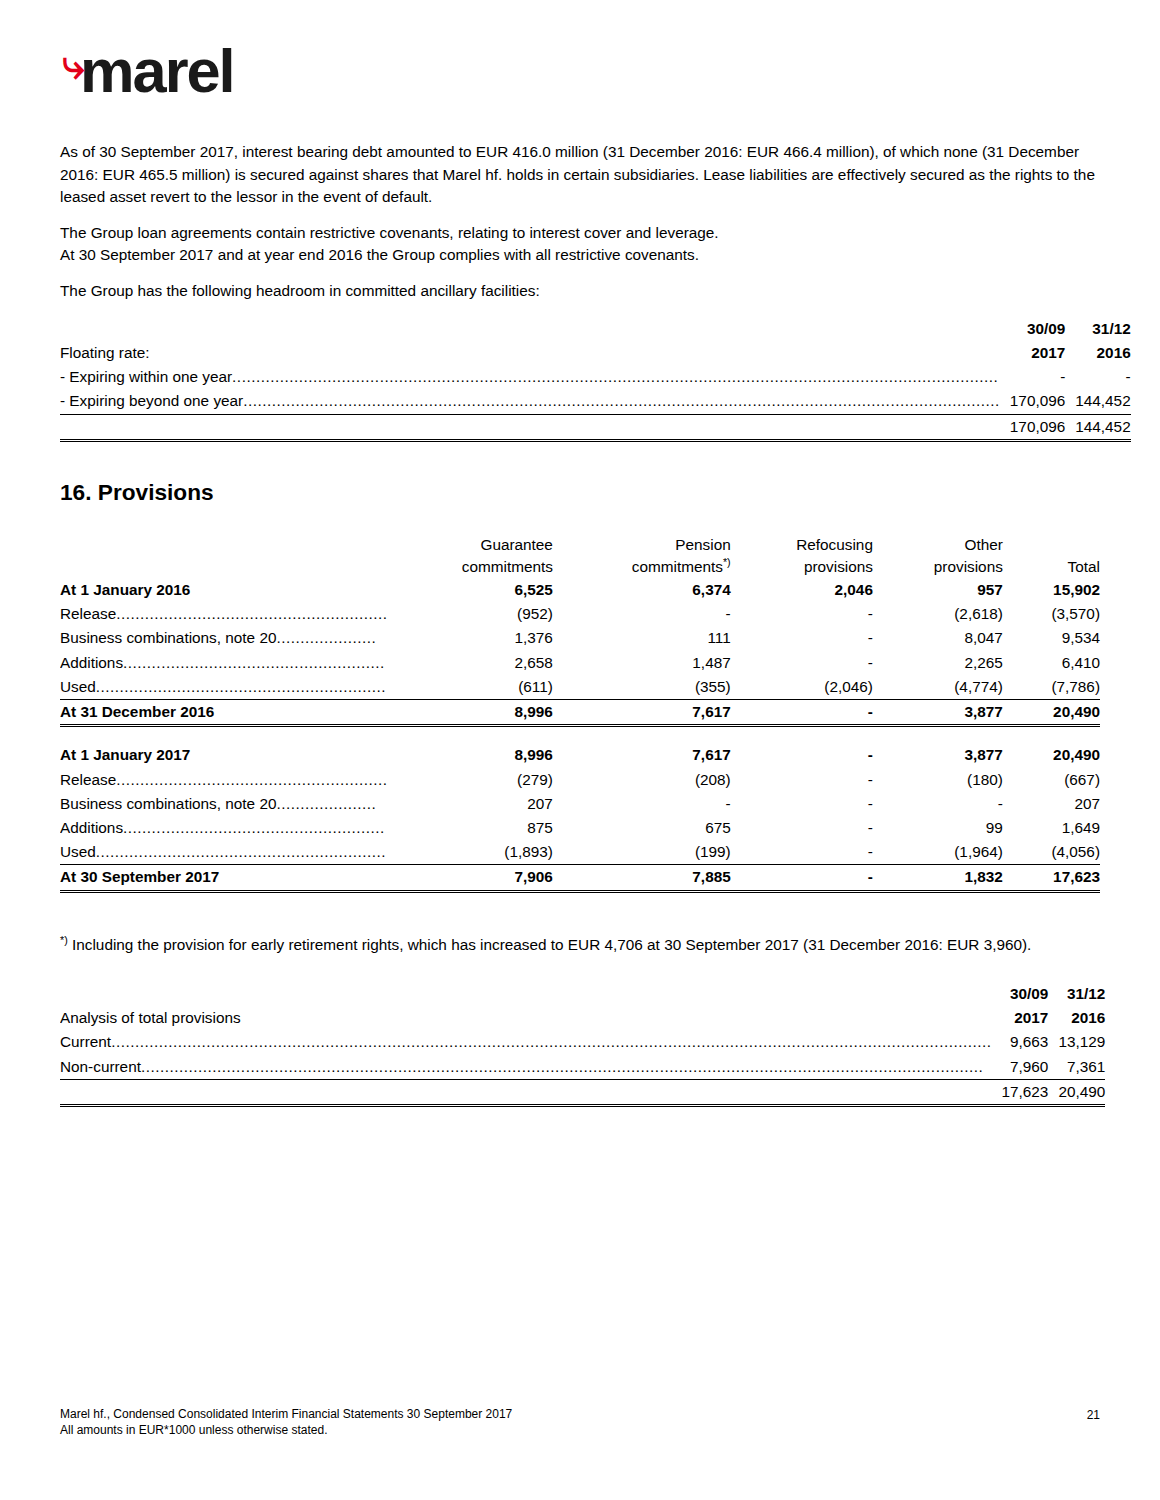⤷marel
As of 30 September 2017, interest bearing debt amounted to EUR 416.0 million (31 December 2016: EUR 466.4 million), of which none (31 December 2016: EUR 465.5 million) is secured against shares that Marel hf. holds in certain subsidiaries. Lease liabilities are effectively secured as the rights to the leased asset revert to the lessor in the event of default.
The Group loan agreements contain restrictive covenants, relating to interest cover and leverage.
At 30 September 2017 and at year end 2016 the Group complies with all restrictive covenants.
The Group has the following headroom in committed ancillary facilities:
| | 30/09 | 31/12 |
| Floating rate: | 2017 | 2016 |
| - Expiring within one year ................................................................................................................................................................. | - | - |
| - Expiring beyond one year ............................................................................................................................................................... | 170,096 | 144,452 |
| | 170,096 | 144,452 |
16. Provisions
| | Guarantee | Pension | Refocusing | Other | |
| --- | --- | --- | --- | --- | --- |
| | commitments | commitments *) | provisions | provisions | Total |
| At 1 January 2016 | 6,525 | 6,374 | 2,046 | 957 | 15,902 |
| Release ......................................................... | (952) | - | - | (2,618) | (3,570) |
| Business combinations, note 20 ..................... | 1,376 | 111 | - | 8,047 | 9,534 |
| Additions ....................................................... | 2,658 | 1,487 | - | 2,265 | 6,410 |
| Used ............................................................. | (611) | (355) | (2,046) | (4,774) | (7,786) |
| At 31 December 2016 | 8,996 | 7,617 | - | 3,877 | 20,490 |
| At 1 January 2017 | 8,996 | 7,617 | - | 3,877 | 20,490 |
| Release ......................................................... | (279) | (208) | - | (180) | (667) |
| Business combinations, note 20 ..................... | 207 | - | - | - | 207 |
| Additions ....................................................... | 875 | 675 | - | 99 | 1,649 |
| Used ............................................................. | (1,893) | (199) | - | (1,964) | (4,056) |
| At 30 September 2017 | 7,906 | 7,885 | - | 1,832 | 17,623 |
*) Including the provision for early retirement rights, which has increased to EUR 4,706 at 30 September 2017 (31 December 2016: EUR 3,960).
| | 30/09 | 31/12 |
| Analysis of total provisions | 2017 | 2016 |
| Current ......................................................................................................................................................................................... | 9,663 | 13,129 |
| Non-current ................................................................................................................................................................................. | 7,960 | 7,361 |
| | 17,623 | 20,490 |
Marel hf., Condensed Consolidated Interim Financial Statements 30 September 2017
All amounts in EUR*1000 unless otherwise stated.
21